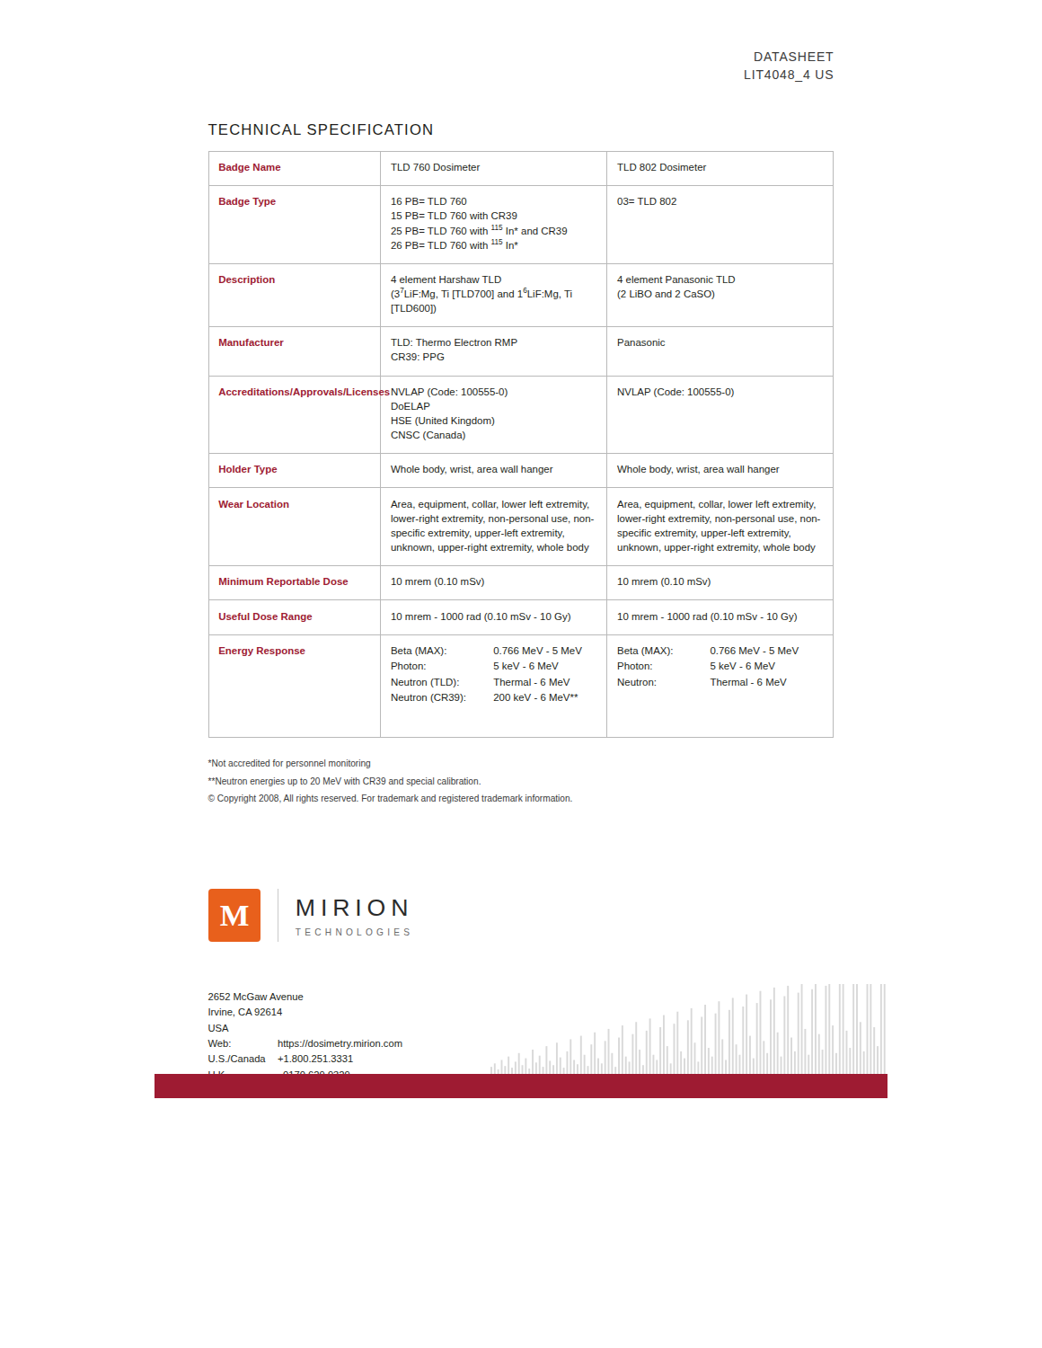DATASHEET
LIT4048_4 US
TECHNICAL SPECIFICATION
| Badge Name | TLD 760 Dosimeter | TLD 802 Dosimeter |
| Badge Type | 16 PB= TLD 760 15 PB= TLD 760 with CR39 25 PB= TLD 760 with 115 In* and CR39 26 PB= TLD 760 with 115 In* | 03= TLD 802 |
| Description | 4 element Harshaw TLD (3 7 LiF:Mg, Ti [TLD700] and 1 6 LiF:Mg, Ti [TLD600]) | 4 element Panasonic TLD (2 LiBO and 2 CaSO) |
| Manufacturer | TLD: Thermo Electron RMP CR39: PPG | Panasonic |
| Accreditations/Approvals/Licenses | NVLAP (Code: 100555-0) DoELAP HSE (United Kingdom) CNSC (Canada) | NVLAP (Code: 100555-0) |
| Holder Type | Whole body, wrist, area wall hanger | Whole body, wrist, area wall hanger |
| Wear Location | Area, equipment, collar, lower left extremity, lower-right extremity, non-personal use, non-specific extremity, upper-left extremity, unknown, upper-right extremity, whole body | Area, equipment, collar, lower left extremity, lower-right extremity, non-personal use, non-specific extremity, upper-left extremity, unknown, upper-right extremity, whole body |
| Minimum Reportable Dose | 10 mrem (0.10 mSv) | 10 mrem (0.10 mSv) |
| Useful Dose Range | 10 mrem - 1000 rad (0.10 mSv - 10 Gy) | 10 mrem - 1000 rad (0.10 mSv - 10 Gy) |
| Energy Response | Beta (MAX): 0.766 MeV - 5 MeV Photon: 5 keV - 6 MeV Neutron (TLD): Thermal - 6 MeV Neutron (CR39): 200 keV - 6 MeV** | Beta (MAX): 0.766 MeV - 5 MeV Photon: 5 keV - 6 MeV Neutron: Thermal - 6 MeV |
*Not accredited for personnel monitoring
**Neutron energies up to 20 MeV with CR39 and special calibration.
© Copyright 2008, All rights reserved. For trademark and registered trademark information.
M
MIRION
TECHNOLOGIES
2652 McGaw Avenue
Irvine, CA 92614
USA
| Web: | https://dosimetry.mirion.com |
| U.S./Canada | +1.800.251.3331 |
| U.K. | 0170.629.9329 |
| Worldwide | +1.949.419.1000 |